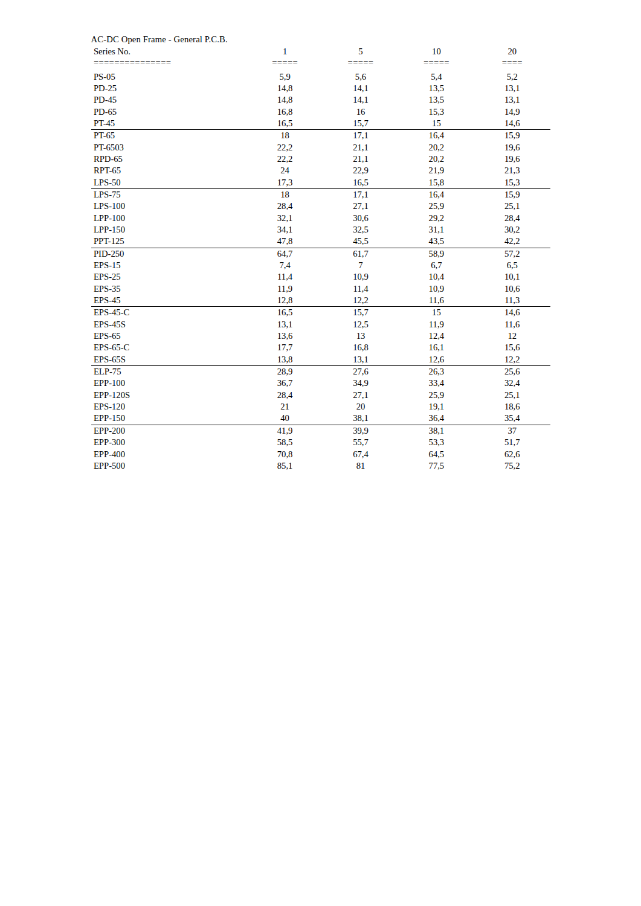AC-DC Open Frame - General P.C.B.
| Series No. | 1 | 5 | 10 | 20 |
| --- | --- | --- | --- | --- |
| =============== | ===== | ===== | ===== | ==== |
| PS-05 | 5,9 | 5,6 | 5,4 | 5,2 |
| PD-25 | 14,8 | 14,1 | 13,5 | 13,1 |
| PD-45 | 14,8 | 14,1 | 13,5 | 13,1 |
| PD-65 | 16,8 | 16 | 15,3 | 14,9 |
| PT-45 | 16,5 | 15,7 | 15 | 14,6 |
| PT-65 | 18 | 17,1 | 16,4 | 15,9 |
| PT-6503 | 22,2 | 21,1 | 20,2 | 19,6 |
| RPD-65 | 22,2 | 21,1 | 20,2 | 19,6 |
| RPT-65 | 24 | 22,9 | 21,9 | 21,3 |
| LPS-50 | 17,3 | 16,5 | 15,8 | 15,3 |
| LPS-75 | 18 | 17,1 | 16,4 | 15,9 |
| LPS-100 | 28,4 | 27,1 | 25,9 | 25,1 |
| LPP-100 | 32,1 | 30,6 | 29,2 | 28,4 |
| LPP-150 | 34,1 | 32,5 | 31,1 | 30,2 |
| PPT-125 | 47,8 | 45,5 | 43,5 | 42,2 |
| PID-250 | 64,7 | 61,7 | 58,9 | 57,2 |
| EPS-15 | 7,4 | 7 | 6,7 | 6,5 |
| EPS-25 | 11,4 | 10,9 | 10,4 | 10,1 |
| EPS-35 | 11,9 | 11,4 | 10,9 | 10,6 |
| EPS-45 | 12,8 | 12,2 | 11,6 | 11,3 |
| EPS-45-C | 16,5 | 15,7 | 15 | 14,6 |
| EPS-45S | 13,1 | 12,5 | 11,9 | 11,6 |
| EPS-65 | 13,6 | 13 | 12,4 | 12 |
| EPS-65-C | 17,7 | 16,8 | 16,1 | 15,6 |
| EPS-65S | 13,8 | 13,1 | 12,6 | 12,2 |
| ELP-75 | 28,9 | 27,6 | 26,3 | 25,6 |
| EPP-100 | 36,7 | 34,9 | 33,4 | 32,4 |
| EPP-120S | 28,4 | 27,1 | 25,9 | 25,1 |
| EPS-120 | 21 | 20 | 19,1 | 18,6 |
| EPP-150 | 40 | 38,1 | 36,4 | 35,4 |
| EPP-200 | 41,9 | 39,9 | 38,1 | 37 |
| EPP-300 | 58,5 | 55,7 | 53,3 | 51,7 |
| EPP-400 | 70,8 | 67,4 | 64,5 | 62,6 |
| EPP-500 | 85,1 | 81 | 77,5 | 75,2 |